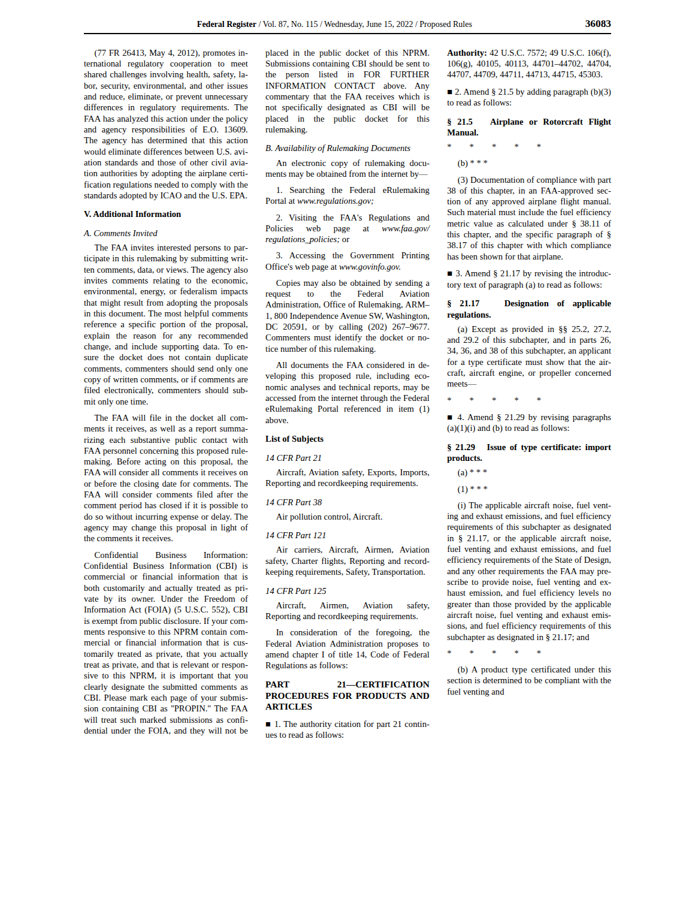Federal Register / Vol. 87, No. 115 / Wednesday, June 15, 2022 / Proposed Rules
36083
(77 FR 26413, May 4, 2012), promotes international regulatory cooperation to meet shared challenges involving health, safety, labor, security, environmental, and other issues and reduce, eliminate, or prevent unnecessary differences in regulatory requirements. The FAA has analyzed this action under the policy and agency responsibilities of E.O. 13609. The agency has determined that this action would eliminate differences between U.S. aviation standards and those of other civil aviation authorities by adopting the airplane certification regulations needed to comply with the standards adopted by ICAO and the U.S. EPA.
V. Additional Information
A. Comments Invited
The FAA invites interested persons to participate in this rulemaking by submitting written comments, data, or views. The agency also invites comments relating to the economic, environmental, energy, or federalism impacts that might result from adopting the proposals in this document. The most helpful comments reference a specific portion of the proposal, explain the reason for any recommended change, and include supporting data. To ensure the docket does not contain duplicate comments, commenters should send only one copy of written comments, or if comments are filed electronically, commenters should submit only one time.
The FAA will file in the docket all comments it receives, as well as a report summarizing each substantive public contact with FAA personnel concerning this proposed rulemaking. Before acting on this proposal, the FAA will consider all comments it receives on or before the closing date for comments. The FAA will consider comments filed after the comment period has closed if it is possible to do so without incurring expense or delay. The agency may change this proposal in light of the comments it receives.
Confidential Business Information: Confidential Business Information (CBI) is commercial or financial information that is both customarily and actually treated as private by its owner. Under the Freedom of Information Act (FOIA) (5 U.S.C. 552), CBI is exempt from public disclosure. If your comments responsive to this NPRM contain commercial or financial information that is customarily treated as private, that you actually treat as private, and that is relevant or responsive to this NPRM, it is important that you clearly designate the submitted comments as CBI. Please mark each page of your submission containing CBI as ''PROPIN.'' The FAA will treat such marked submissions as confidential under the FOIA, and they will not be placed in the public docket of this NPRM. Submissions containing CBI should be sent to the person listed in FOR FURTHER INFORMATION CONTACT above. Any commentary that the FAA receives which is not specifically designated as CBI will be placed in the public docket for this rulemaking.
B. Availability of Rulemaking Documents
An electronic copy of rulemaking documents may be obtained from the internet by—
1. Searching the Federal eRulemaking Portal at www.regulations.gov;
2. Visiting the FAA's Regulations and Policies web page at www.faa.gov/ regulations_policies; or
3. Accessing the Government Printing Office's web page at www.govinfo.gov.
Copies may also be obtained by sending a request to the Federal Aviation Administration, Office of Rulemaking, ARM–1, 800 Independence Avenue SW, Washington, DC 20591, or by calling (202) 267–9677. Commenters must identify the docket or notice number of this rulemaking.
All documents the FAA considered in developing this proposed rule, including economic analyses and technical reports, may be accessed from the internet through the Federal eRulemaking Portal referenced in item (1) above.
List of Subjects
14 CFR Part 21
Aircraft, Aviation safety, Exports, Imports, Reporting and recordkeeping requirements.
14 CFR Part 38
Air pollution control, Aircraft.
14 CFR Part 121
Air carriers, Aircraft, Airmen, Aviation safety, Charter flights, Reporting and recordkeeping requirements, Safety, Transportation.
14 CFR Part 125
Aircraft, Airmen, Aviation safety, Reporting and recordkeeping requirements.
In consideration of the foregoing, the Federal Aviation Administration proposes to amend chapter I of title 14, Code of Federal Regulations as follows:
PART 21—CERTIFICATION PROCEDURES FOR PRODUCTS AND ARTICLES
■ 1. The authority citation for part 21 continues to read as follows:
Authority: 42 U.S.C. 7572; 49 U.S.C. 106(f), 106(g), 40105, 40113, 44701–44702, 44704, 44707, 44709, 44711, 44713, 44715, 45303.
■ 2. Amend § 21.5 by adding paragraph (b)(3) to read as follows:
§ 21.5 Airplane or Rotorcraft Flight Manual.
* * * * *
(b) * * *
(3) Documentation of compliance with part 38 of this chapter, in an FAA-approved section of any approved airplane flight manual. Such material must include the fuel efficiency metric value as calculated under § 38.11 of this chapter, and the specific paragraph of § 38.17 of this chapter with which compliance has been shown for that airplane.
■ 3. Amend § 21.17 by revising the introductory text of paragraph (a) to read as follows:
§ 21.17 Designation of applicable regulations.
(a) Except as provided in §§ 25.2, 27.2, and 29.2 of this subchapter, and in parts 26, 34, 36, and 38 of this subchapter, an applicant for a type certificate must show that the aircraft, aircraft engine, or propeller concerned meets—
* * * * *
■ 4. Amend § 21.29 by revising paragraphs (a)(1)(i) and (b) to read as follows:
§ 21.29 Issue of type certificate: import products.
(a) * * *
(1) * * *
(i) The applicable aircraft noise, fuel venting and exhaust emissions, and fuel efficiency requirements of this subchapter as designated in § 21.17, or the applicable aircraft noise, fuel venting and exhaust emissions, and fuel efficiency requirements of the State of Design, and any other requirements the FAA may prescribe to provide noise, fuel venting and exhaust emission, and fuel efficiency levels no greater than those provided by the applicable aircraft noise, fuel venting and exhaust emissions, and fuel efficiency requirements of this subchapter as designated in § 21.17; and
* * * * *
(b) A product type certificated under this section is determined to be compliant with the fuel venting and